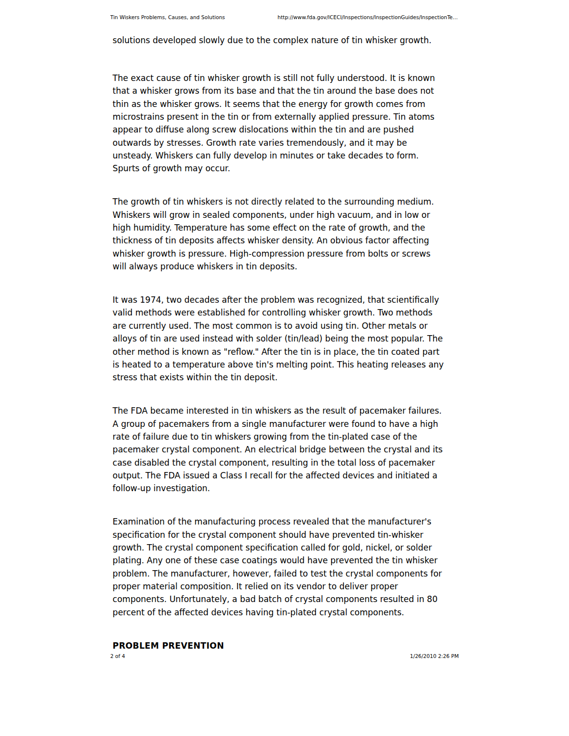Tin Wiskers Problems, Causes, and Solutions http://www.fda.gov/ICECI/Inspections/InspectionGuides/InspectionTechn...
solutions developed slowly due to the complex nature of tin whisker growth.
The exact cause of tin whisker growth is still not fully understood. It is known that a whisker grows from its base and that the tin around the base does not thin as the whisker grows. It seems that the energy for growth comes from microstrains present in the tin or from externally applied pressure. Tin atoms appear to diffuse along screw dislocations within the tin and are pushed outwards by stresses. Growth rate varies tremendously, and it may be unsteady. Whiskers can fully develop in minutes or take decades to form. Spurts of growth may occur.
The growth of tin whiskers is not directly related to the surrounding medium. Whiskers will grow in sealed components, under high vacuum, and in low or high humidity. Temperature has some effect on the rate of growth, and the thickness of tin deposits affects whisker density. An obvious factor affecting whisker growth is pressure. High-compression pressure from bolts or screws will always produce whiskers in tin deposits.
It was 1974, two decades after the problem was recognized, that scientifically valid methods were established for controlling whisker growth. Two methods are currently used. The most common is to avoid using tin. Other metals or alloys of tin are used instead with solder (tin/lead) being the most popular. The other method is known as "reflow." After the tin is in place, the tin coated part is heated to a temperature above tin's melting point. This heating releases any stress that exists within the tin deposit.
The FDA became interested in tin whiskers as the result of pacemaker failures. A group of pacemakers from a single manufacturer were found to have a high rate of failure due to tin whiskers growing from the tin-plated case of the pacemaker crystal component. An electrical bridge between the crystal and its case disabled the crystal component, resulting in the total loss of pacemaker output. The FDA issued a Class I recall for the affected devices and initiated a follow-up investigation.
Examination of the manufacturing process revealed that the manufacturer's specification for the crystal component should have prevented tin-whisker growth. The crystal component specification called for gold, nickel, or solder plating. Any one of these case coatings would have prevented the tin whisker problem. The manufacturer, however, failed to test the crystal components for proper material composition. It relied on its vendor to deliver proper components. Unfortunately, a bad batch of crystal components resulted in 80 percent of the affected devices having tin-plated crystal components.
PROBLEM PREVENTION
2 of 4 1/26/2010 2:26 PM